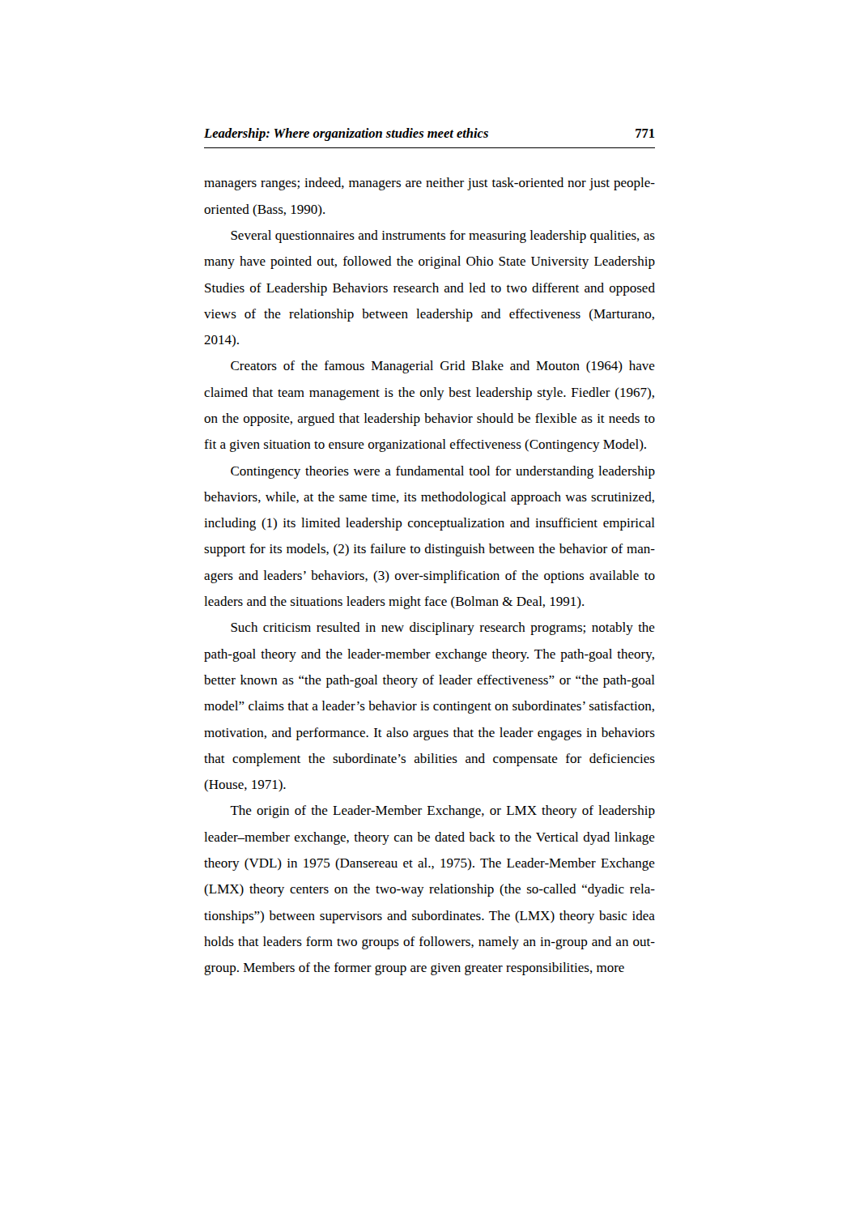Leadership: Where organization studies meet ethics 771
managers ranges; indeed, managers are neither just task-oriented nor just people-oriented (Bass, 1990).
Several questionnaires and instruments for measuring leadership qualities, as many have pointed out, followed the original Ohio State University Leadership Studies of Leadership Behaviors research and led to two different and opposed views of the relationship between leadership and effectiveness (Marturano, 2014).
Creators of the famous Managerial Grid Blake and Mouton (1964) have claimed that team management is the only best leadership style. Fiedler (1967), on the opposite, argued that leadership behavior should be flexible as it needs to fit a given situation to ensure organizational effectiveness (Contingency Model).
Contingency theories were a fundamental tool for understanding leadership behaviors, while, at the same time, its methodological approach was scrutinized, including (1) its limited leadership conceptualization and insufficient empirical support for its models, (2) its failure to distinguish between the behavior of managers and leaders’ behaviors, (3) over-simplification of the options available to leaders and the situations leaders might face (Bolman & Deal, 1991).
Such criticism resulted in new disciplinary research programs; notably the path-goal theory and the leader-member exchange theory. The path-goal theory, better known as “the path-goal theory of leader effectiveness” or “the path-goal model” claims that a leader’s behavior is contingent on subordinates’ satisfaction, motivation, and performance. It also argues that the leader engages in behaviors that complement the subordinate’s abilities and compensate for deficiencies (House, 1971).
The origin of the Leader-Member Exchange, or LMX theory of leadership leader–member exchange, theory can be dated back to the Vertical dyad linkage theory (VDL) in 1975 (Dansereau et al., 1975). The Leader-Member Exchange (LMX) theory centers on the two-way relationship (the so-called “dyadic relationships”) between supervisors and subordinates. The (LMX) theory basic idea holds that leaders form two groups of followers, namely an in-group and an out-group. Members of the former group are given greater responsibilities, more